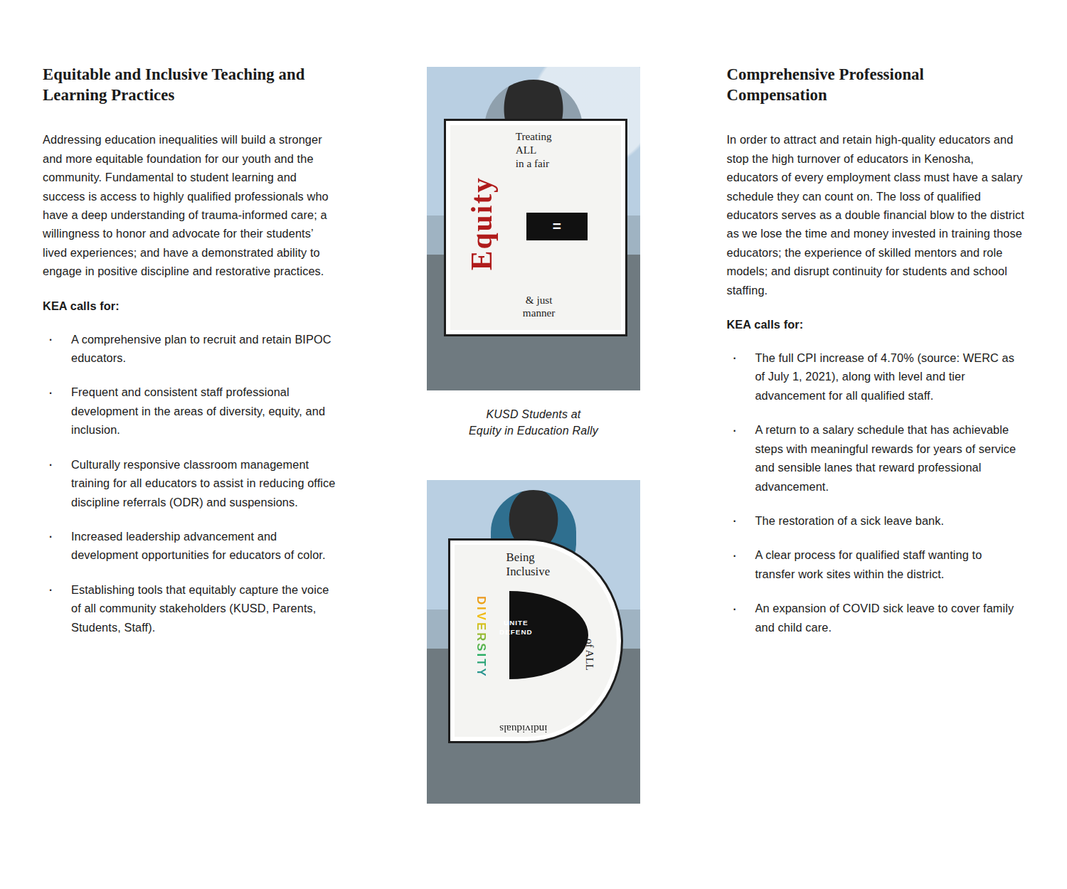Equitable and Inclusive Teaching and Learning Practices
Addressing education inequalities will build a stronger and more equitable foundation for our youth and the community. Fundamental to student learning and success is access to highly qualified professionals who have a deep understanding of trauma-informed care; a willingness to honor and advocate for their students’ lived experiences; and have a demonstrated ability to engage in positive discipline and restorative practices.
KEA calls for:
A comprehensive plan to recruit and retain BIPOC educators.
Frequent and consistent staff professional development in the areas of diversity, equity, and inclusion.
Culturally responsive classroom management training for all educators to assist in reducing office discipline referrals (ODR) and suspensions.
Increased leadership advancement and development opportunities for educators of color.
Establishing tools that equitably capture the voice of all community stakeholders (KUSD, Parents, Students, Staff).
Equity Treating
ALL
in a fair = & just
manner
KUSD Students at
Equity in Education Rally
DIVERSITY Being
Inclusive UNITE
DEFEND of ALL individuals
Comprehensive Professional Compensation
In order to attract and retain high-quality educators and stop the high turnover of educators in Kenosha, educators of every employment class must have a salary schedule they can count on. The loss of qualified educators serves as a double financial blow to the district as we lose the time and money invested in training those educators; the experience of skilled mentors and role models; and disrupt continuity for students and school staffing.
KEA calls for:
The full CPI increase of 4.70% (source: WERC as of July 1, 2021), along with level and tier advancement for all qualified staff.
A return to a salary schedule that has achievable steps with meaningful rewards for years of service and sensible lanes that reward professional advancement.
The restoration of a sick leave bank.
A clear process for qualified staff wanting to transfer work sites within the district.
An expansion of COVID sick leave to cover family and child care.